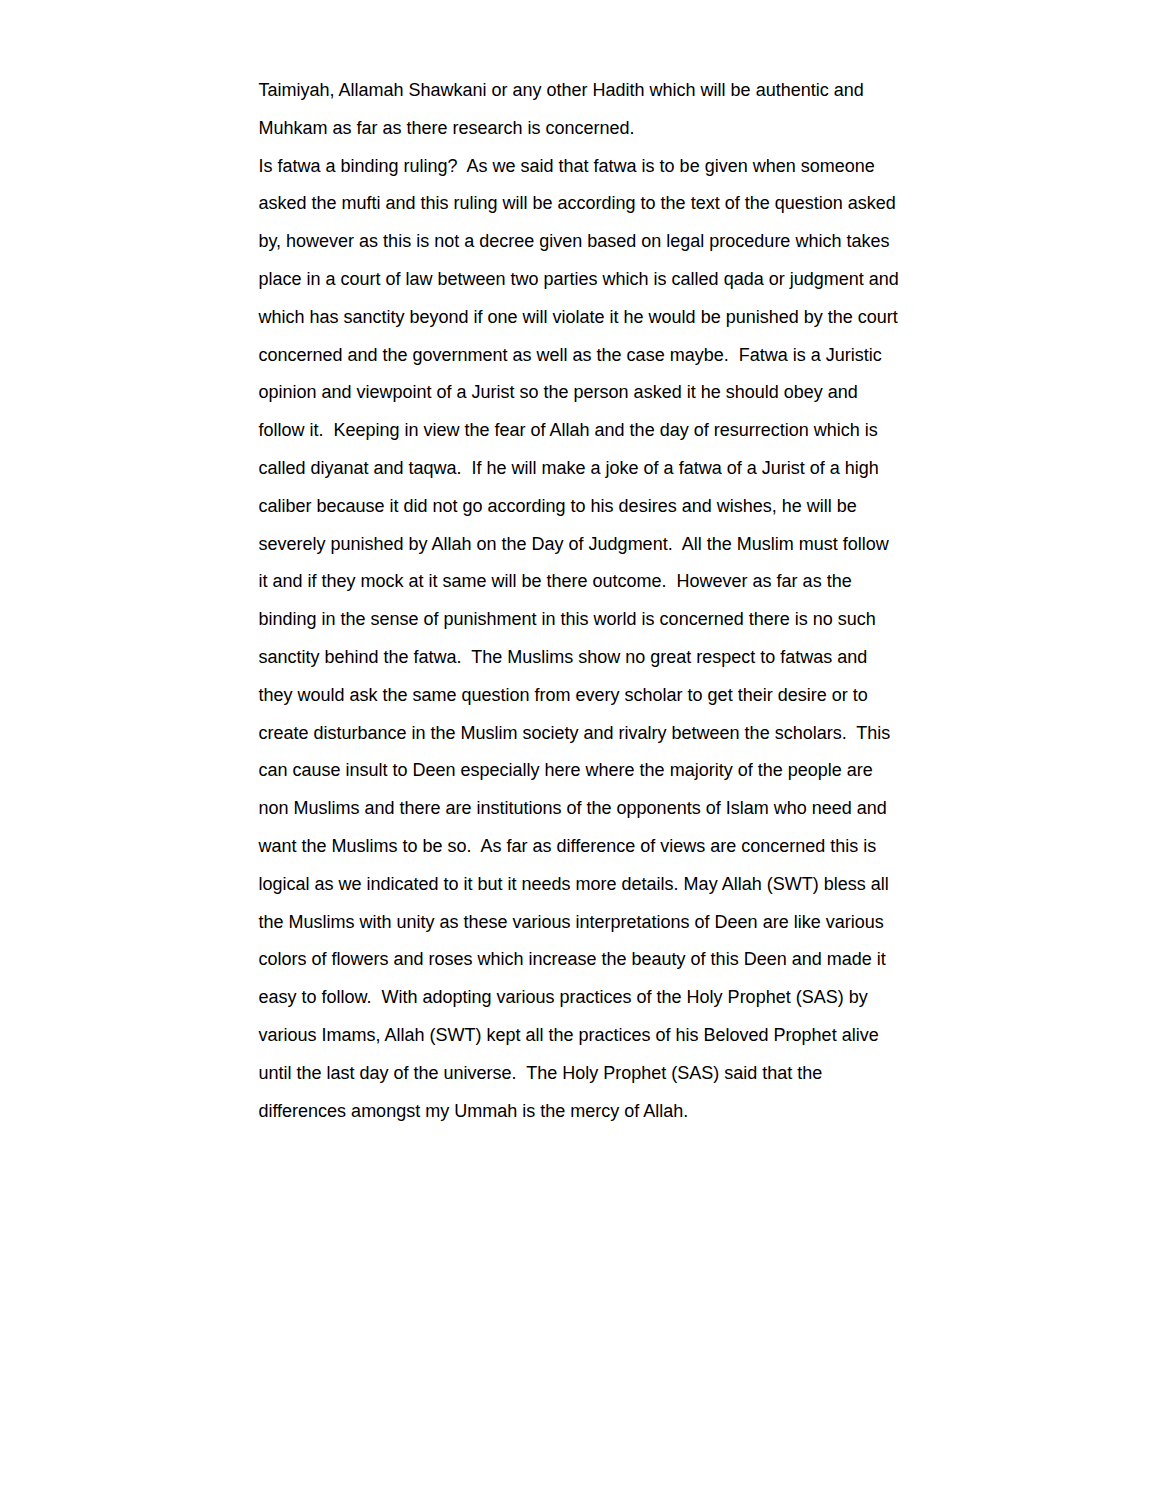Taimiyah, Allamah Shawkani or any other Hadith which will be authentic and Muhkam as far as there research is concerned.
Is fatwa a binding ruling? As we said that fatwa is to be given when someone asked the mufti and this ruling will be according to the text of the question asked by, however as this is not a decree given based on legal procedure which takes place in a court of law between two parties which is called qada or judgment and which has sanctity beyond if one will violate it he would be punished by the court concerned and the government as well as the case maybe. Fatwa is a Juristic opinion and viewpoint of a Jurist so the person asked it he should obey and follow it. Keeping in view the fear of Allah and the day of resurrection which is called diyanat and taqwa. If he will make a joke of a fatwa of a Jurist of a high caliber because it did not go according to his desires and wishes, he will be severely punished by Allah on the Day of Judgment. All the Muslim must follow it and if they mock at it same will be there outcome. However as far as the binding in the sense of punishment in this world is concerned there is no such sanctity behind the fatwa. The Muslims show no great respect to fatwas and they would ask the same question from every scholar to get their desire or to create disturbance in the Muslim society and rivalry between the scholars. This can cause insult to Deen especially here where the majority of the people are non Muslims and there are institutions of the opponents of Islam who need and want the Muslims to be so. As far as difference of views are concerned this is logical as we indicated to it but it needs more details. May Allah (SWT) bless all the Muslims with unity as these various interpretations of Deen are like various colors of flowers and roses which increase the beauty of this Deen and made it easy to follow. With adopting various practices of the Holy Prophet (SAS) by various Imams, Allah (SWT) kept all the practices of his Beloved Prophet alive until the last day of the universe. The Holy Prophet (SAS) said that the differences amongst my Ummah is the mercy of Allah.